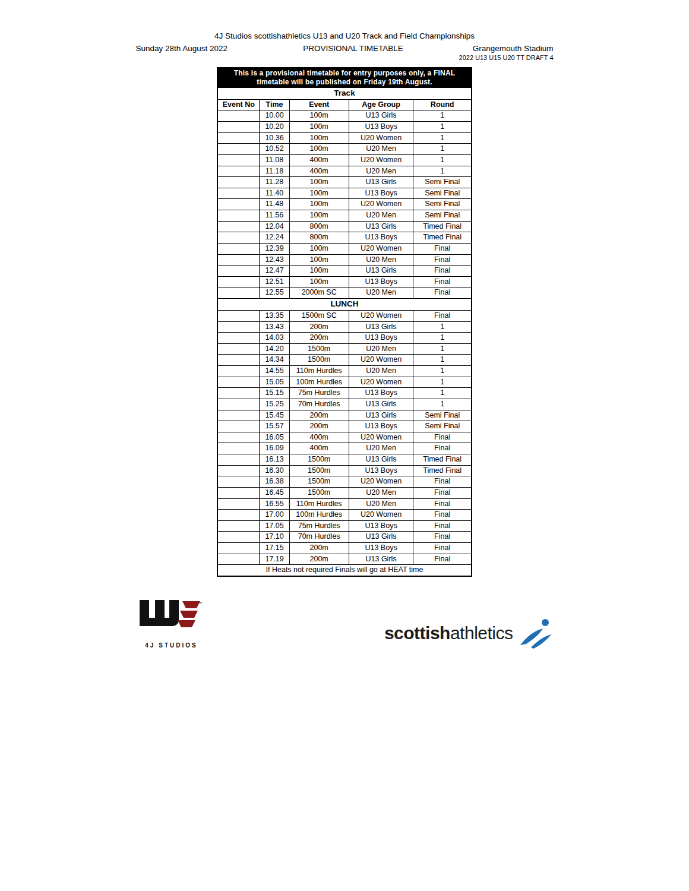4J Studios scottishathletics U13 and U20 Track and Field Championships
Sunday 28th August 2022
PROVISIONAL TIMETABLE
Grangemouth Stadium
2022 U13 U15 U20 TT DRAFT 4
| This is a provisional timetable for entry purposes only, a FINAL timetable will be published on Friday 19th August. |
| Track |
| Event No | Time | Event | Age Group | Round |
| | 10.00 | 100m | U13 Girls | 1 |
| | 10.20 | 100m | U13 Boys | 1 |
| | 10.36 | 100m | U20 Women | 1 |
| | 10.52 | 100m | U20 Men | 1 |
| | 11.08 | 400m | U20 Women | 1 |
| | 11.18 | 400m | U20 Men | 1 |
| | 11.28 | 100m | U13 Girls | Semi Final |
| | 11.40 | 100m | U13 Boys | Semi Final |
| | 11.48 | 100m | U20 Women | Semi Final |
| | 11.56 | 100m | U20 Men | Semi Final |
| | 12.04 | 800m | U13 Girls | Timed Final |
| | 12.24 | 800m | U13 Boys | Timed Final |
| | 12.39 | 100m | U20 Women | Final |
| | 12.43 | 100m | U20 Men | Final |
| | 12.47 | 100m | U13 Girls | Final |
| | 12.51 | 100m | U13 Boys | Final |
| | 12.55 | 2000m SC | U20 Men | Final |
| LUNCH |
| | 13.35 | 1500m SC | U20 Women | Final |
| | 13.43 | 200m | U13 Girls | 1 |
| | 14.03 | 200m | U13 Boys | 1 |
| | 14.20 | 1500m | U20 Men | 1 |
| | 14.34 | 1500m | U20 Women | 1 |
| | 14.55 | 110m Hurdles | U20 Men | 1 |
| | 15.05 | 100m Hurdles | U20 Women | 1 |
| | 15.15 | 75m Hurdles | U13 Boys | 1 |
| | 15.25 | 70m Hurdles | U13 Girls | 1 |
| | 15.45 | 200m | U13 Girls | Semi Final |
| | 15.57 | 200m | U13 Boys | Semi Final |
| | 16.05 | 400m | U20 Women | Final |
| | 16.09 | 400m | U20 Men | Final |
| | 16.13 | 1500m | U13 Girls | Timed Final |
| | 16.30 | 1500m | U13 Boys | Timed Final |
| | 16.38 | 1500m | U20 Women | Final |
| | 16.45 | 1500m | U20 Men | Final |
| | 16.55 | 110m Hurdles | U20 Men | Final |
| | 17.00 | 100m Hurdles | U20 Women | Final |
| | 17.05 | 75m Hurdles | U13 Boys | Final |
| | 17.10 | 70m Hurdles | U13 Girls | Final |
| | 17.15 | 200m | U13 Boys | Final |
| | 17.19 | 200m | U13 Girls | Final |
| If Heats not required Finals will go at HEAT time |
™
4J STUDIOS
scottish athletics